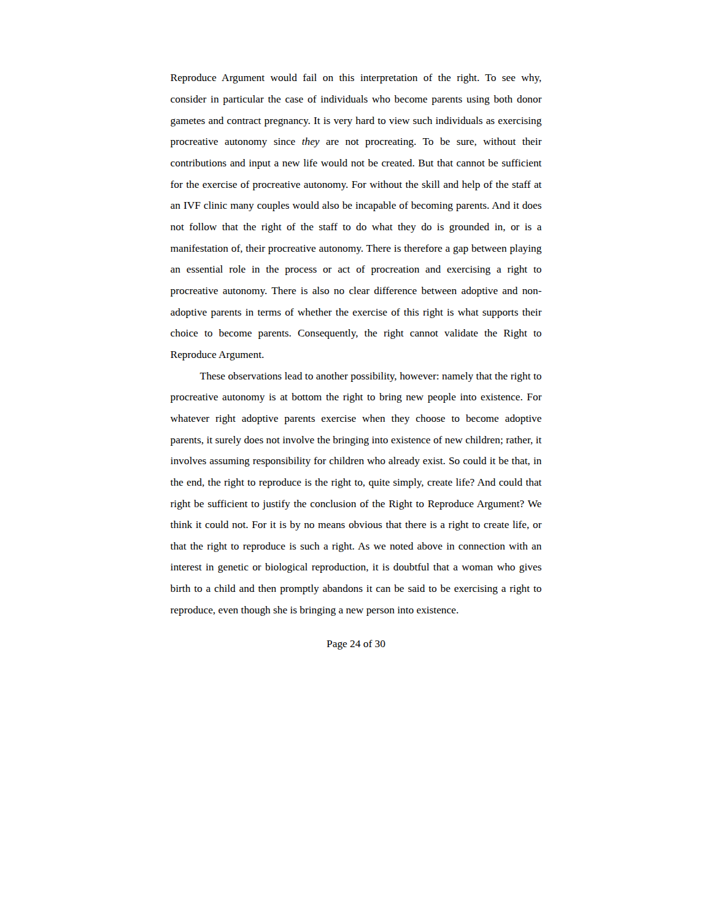Reproduce Argument would fail on this interpretation of the right. To see why, consider in particular the case of individuals who become parents using both donor gametes and contract pregnancy. It is very hard to view such individuals as exercising procreative autonomy since they are not procreating. To be sure, without their contributions and input a new life would not be created. But that cannot be sufficient for the exercise of procreative autonomy. For without the skill and help of the staff at an IVF clinic many couples would also be incapable of becoming parents. And it does not follow that the right of the staff to do what they do is grounded in, or is a manifestation of, their procreative autonomy. There is therefore a gap between playing an essential role in the process or act of procreation and exercising a right to procreative autonomy. There is also no clear difference between adoptive and non-adoptive parents in terms of whether the exercise of this right is what supports their choice to become parents. Consequently, the right cannot validate the Right to Reproduce Argument.
These observations lead to another possibility, however: namely that the right to procreative autonomy is at bottom the right to bring new people into existence. For whatever right adoptive parents exercise when they choose to become adoptive parents, it surely does not involve the bringing into existence of new children; rather, it involves assuming responsibility for children who already exist. So could it be that, in the end, the right to reproduce is the right to, quite simply, create life? And could that right be sufficient to justify the conclusion of the Right to Reproduce Argument? We think it could not. For it is by no means obvious that there is a right to create life, or that the right to reproduce is such a right. As we noted above in connection with an interest in genetic or biological reproduction, it is doubtful that a woman who gives birth to a child and then promptly abandons it can be said to be exercising a right to reproduce, even though she is bringing a new person into existence.
Page 24 of 30